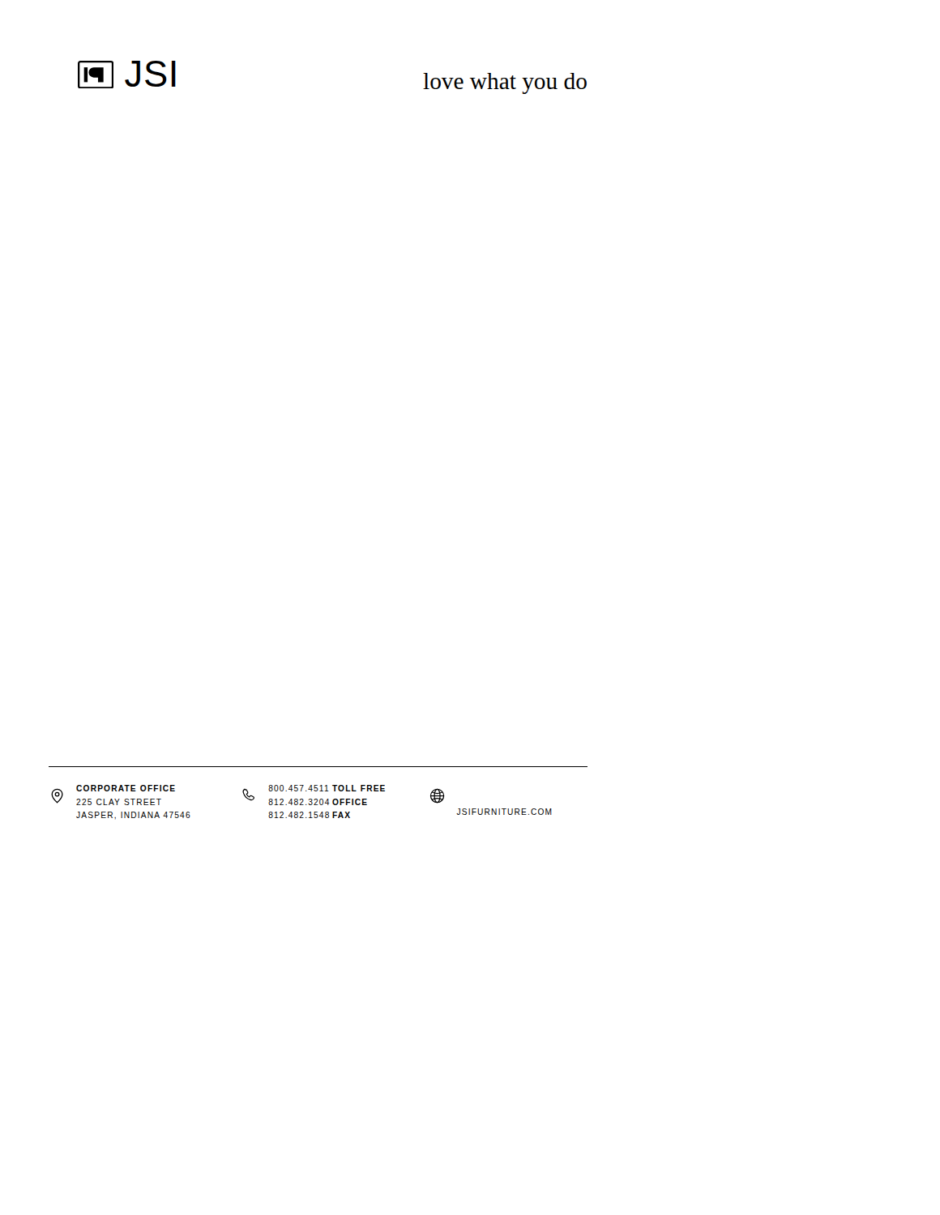JSI
love what you do
CORPORATE OFFICE
225 CLAY STREET
JASPER, INDIANA 47546
800.457.4511 TOLL FREE
812.482.3204 OFFICE
812.482.1548 FAX
JSIFURNITURE.COM